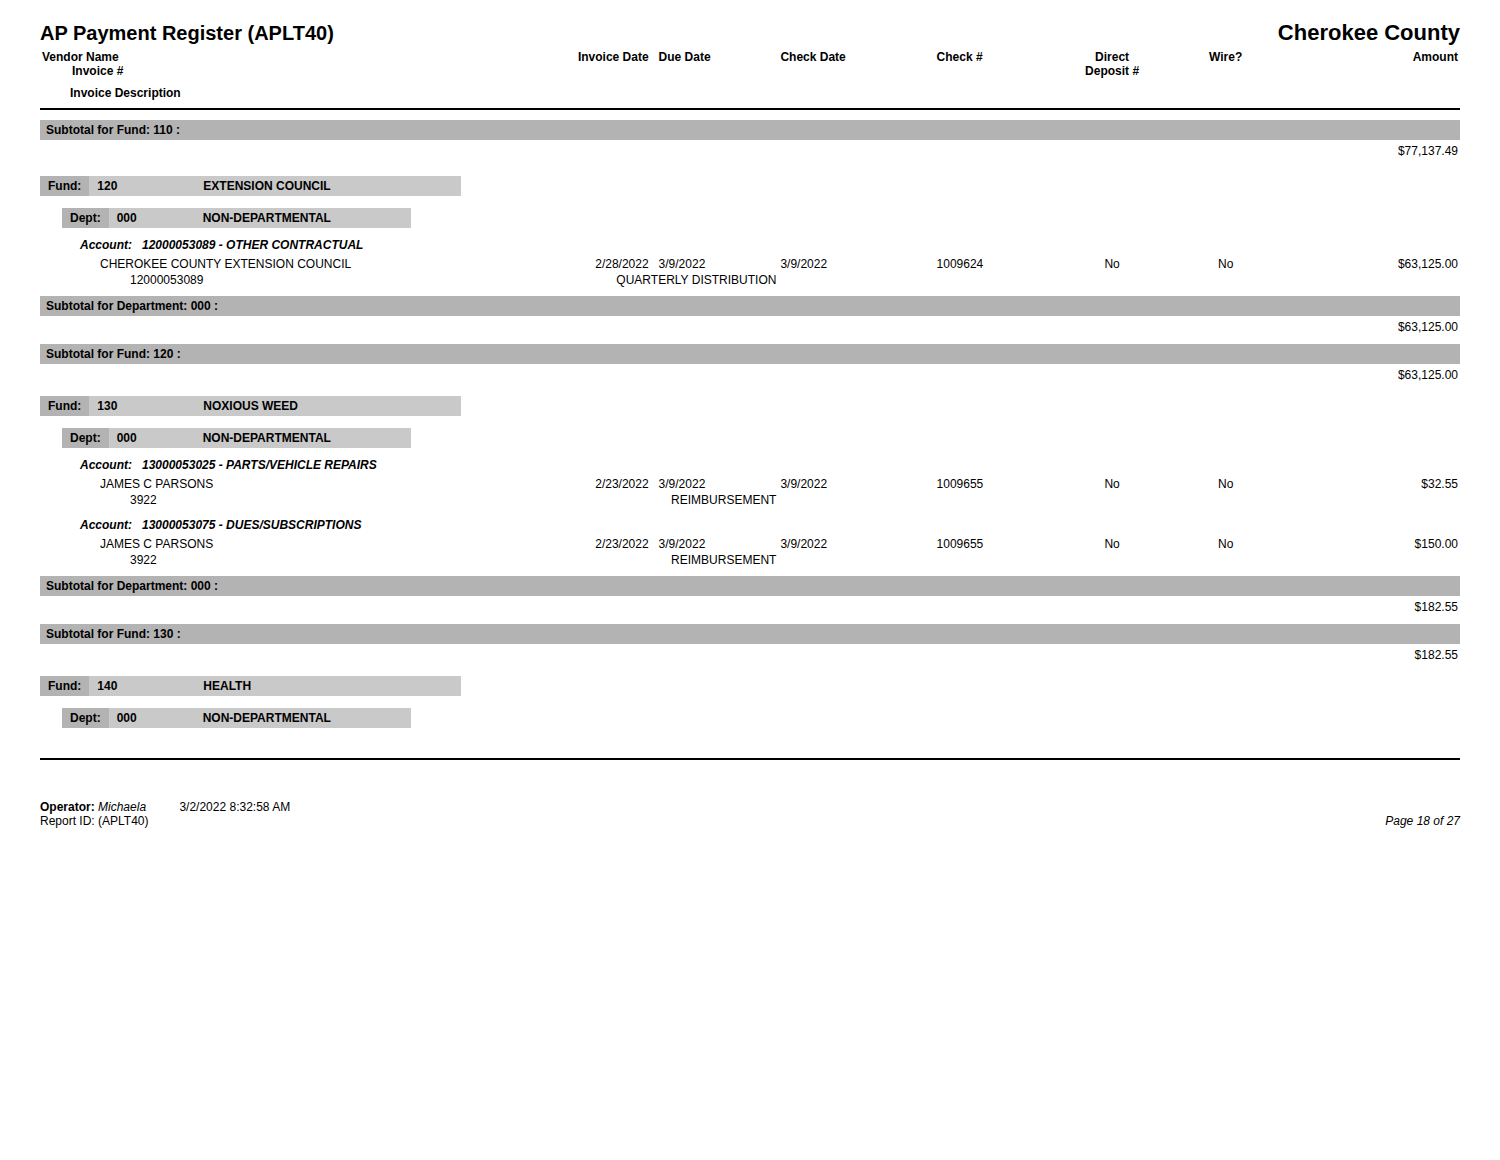AP Payment Register (APLT40)
Cherokee County
| Vendor Name Invoice # | Invoice Date | Due Date | Check Date | Check # | Direct Deposit # | Wire? | Amount |
| Invoice Description | |
Subtotal for Fund: 110 :
$77,137.49
Fund: 120 EXTENSION COUNCIL
Dept: 000 NON-DEPARTMENTAL
Account: 12000053089 - OTHER CONTRACTUAL
| CHEROKEE COUNTY EXTENSION COUNCIL | 2/28/2022 | 3/9/2022 | 3/9/2022 | 1009624 | No | No | $63,125.00 |
| 12000053089 | QUARTERLY DISTRIBUTION | |
Subtotal for Department: 000 :
$63,125.00
Subtotal for Fund: 120 :
$63,125.00
Fund: 130 NOXIOUS WEED
Dept: 000 NON-DEPARTMENTAL
Account: 13000053025 - PARTS/VEHICLE REPAIRS
| JAMES C PARSONS | 2/23/2022 | 3/9/2022 | 3/9/2022 | 1009655 | No | No | $32.55 |
| 3922 | REIMBURSEMENT | |
Account: 13000053075 - DUES/SUBSCRIPTIONS
| JAMES C PARSONS | 2/23/2022 | 3/9/2022 | 3/9/2022 | 1009655 | No | No | $150.00 |
| 3922 | REIMBURSEMENT | |
Subtotal for Department: 000 :
$182.55
Subtotal for Fund: 130 :
$182.55
Fund: 140 HEALTH
Dept: 000 NON-DEPARTMENTAL
Operator: Michaela 3/2/2022 8:32:58 AM
Report ID: (APLT40)
Page 18 of 27